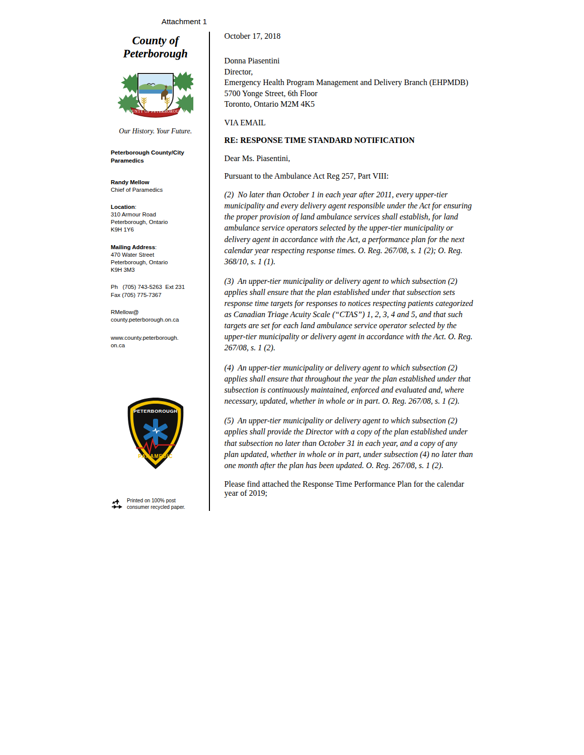Attachment 1
County of
Peterborough
COUNTY OF PETERBOROUGH
Our History. Your Future.
Peterborough County/City
Paramedics
Randy Mellow
Chief of Paramedics
Location:
310 Armour Road
Peterborough, Ontario
K9H 1Y6
Mailing Address:
470 Water Street
Peterborough, Ontario
K9H 3M3
Ph (705) 743-5263 Ext 231
Fax (705) 775-7367
RMellow@
county.peterborough.on.ca
www.county.peterborough.
on.ca
PETERBOROUGH PARAMEDIC
Printed on 100% post
consumer recycled paper.
October 17, 2018
Donna Piasentini
Director,
Emergency Health Program Management and Delivery Branch (EHPMDB)
5700 Yonge Street, 6th Floor
Toronto, Ontario M2M 4K5
VIA EMAIL
RE: RESPONSE TIME STANDARD NOTIFICATION
Dear Ms. Piasentini,
Pursuant to the Ambulance Act Reg 257, Part VIII:
(2) No later than October 1 in each year after 2011, every upper-tier municipality and every delivery agent responsible under the Act for ensuring the proper provision of land ambulance services shall establish, for land ambulance service operators selected by the upper-tier municipality or delivery agent in accordance with the Act, a performance plan for the next calendar year respecting response times. O. Reg. 267/08, s. 1 (2); O. Reg. 368/10, s. 1 (1).
(3) An upper-tier municipality or delivery agent to which subsection (2) applies shall ensure that the plan established under that subsection sets response time targets for responses to notices respecting patients categorized as Canadian Triage Acuity Scale (“CTAS”) 1, 2, 3, 4 and 5, and that such targets are set for each land ambulance service operator selected by the upper-tier municipality or delivery agent in accordance with the Act. O. Reg. 267/08, s. 1 (2).
(4) An upper-tier municipality or delivery agent to which subsection (2) applies shall ensure that throughout the year the plan established under that subsection is continuously maintained, enforced and evaluated and, where necessary, updated, whether in whole or in part. O. Reg. 267/08, s. 1 (2).
(5) An upper-tier municipality or delivery agent to which subsection (2) applies shall provide the Director with a copy of the plan established under that subsection no later than October 31 in each year, and a copy of any plan updated, whether in whole or in part, under subsection (4) no later than one month after the plan has been updated. O. Reg. 267/08, s. 1 (2).
Please find attached the Response Time Performance Plan for the calendar year of 2019;